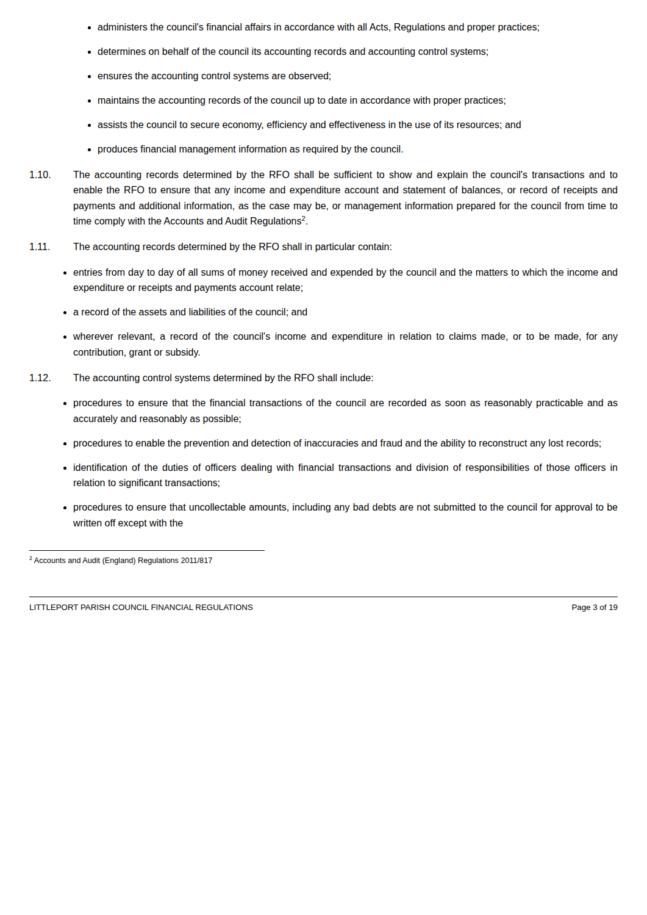administers the council's financial affairs in accordance with all Acts, Regulations and proper practices;
determines on behalf of the council its accounting records and accounting control systems;
ensures the accounting control systems are observed;
maintains the accounting records of the council up to date in accordance with proper practices;
assists the council to secure economy, efficiency and effectiveness in the use of its resources; and
produces financial management information as required by the council.
1.10.
The accounting records determined by the RFO shall be sufficient to show and explain the council's transactions and to enable the RFO to ensure that any income and expenditure account and statement of balances, or record of receipts and payments and additional information, as the case may be, or management information prepared for the council from time to time comply with the Accounts and Audit Regulations2.
1.11.
The accounting records determined by the RFO shall in particular contain:
entries from day to day of all sums of money received and expended by the council and the matters to which the income and expenditure or receipts and payments account relate;
a record of the assets and liabilities of the council; and
wherever relevant, a record of the council's income and expenditure in relation to claims made, or to be made, for any contribution, grant or subsidy.
1.12.
The accounting control systems determined by the RFO shall include:
procedures to ensure that the financial transactions of the council are recorded as soon as reasonably practicable and as accurately and reasonably as possible;
procedures to enable the prevention and detection of inaccuracies and fraud and the ability to reconstruct any lost records;
identification of the duties of officers dealing with financial transactions and division of responsibilities of those officers in relation to significant transactions;
procedures to ensure that uncollectable amounts, including any bad debts are not submitted to the council for approval to be written off except with the
2 Accounts and Audit (England) Regulations 2011/817
LITTLEPORT PARISH COUNCIL FINANCIAL REGULATIONS Page 3 of 19